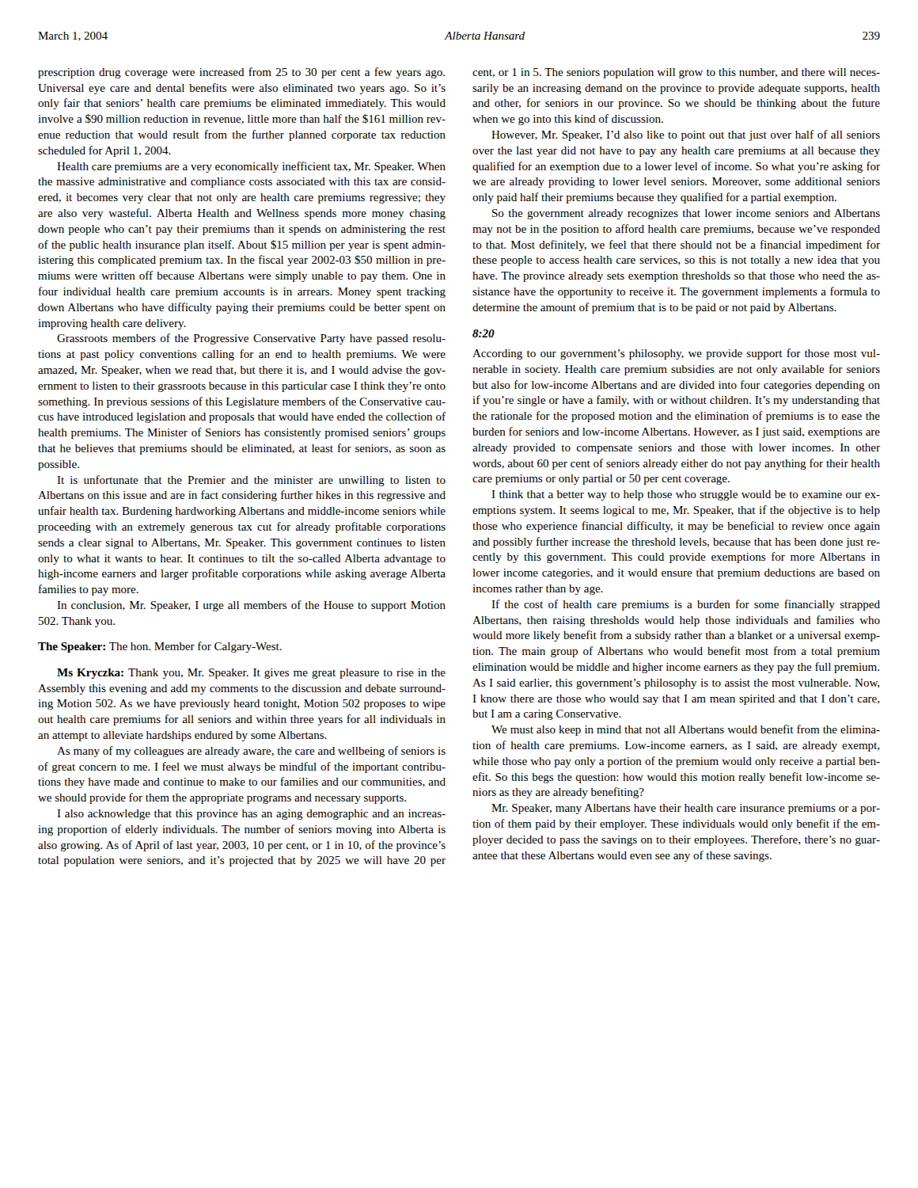March 1, 2004 Alberta Hansard 239
prescription drug coverage were increased from 25 to 30 per cent a few years ago. Universal eye care and dental benefits were also eliminated two years ago. So it’s only fair that seniors’ health care premiums be eliminated immediately. This would involve a $90 million reduction in revenue, little more than half the $161 million revenue reduction that would result from the further planned corporate tax reduction scheduled for April 1, 2004.
Health care premiums are a very economically inefficient tax, Mr. Speaker. When the massive administrative and compliance costs associated with this tax are considered, it becomes very clear that not only are health care premiums regressive; they are also very wasteful. Alberta Health and Wellness spends more money chasing down people who can’t pay their premiums than it spends on administering the rest of the public health insurance plan itself. About $15 million per year is spent administering this complicated premium tax. In the fiscal year 2002-03 $50 million in premiums were written off because Albertans were simply unable to pay them. One in four individual health care premium accounts is in arrears. Money spent tracking down Albertans who have difficulty paying their premiums could be better spent on improving health care delivery.
Grassroots members of the Progressive Conservative Party have passed resolutions at past policy conventions calling for an end to health premiums. We were amazed, Mr. Speaker, when we read that, but there it is, and I would advise the government to listen to their grassroots because in this particular case I think they’re onto something. In previous sessions of this Legislature members of the Conservative caucus have introduced legislation and proposals that would have ended the collection of health premiums. The Minister of Seniors has consistently promised seniors’ groups that he believes that premiums should be eliminated, at least for seniors, as soon as possible.
It is unfortunate that the Premier and the minister are unwilling to listen to Albertans on this issue and are in fact considering further hikes in this regressive and unfair health tax. Burdening hardworking Albertans and middle-income seniors while proceeding with an extremely generous tax cut for already profitable corporations sends a clear signal to Albertans, Mr. Speaker. This government continues to listen only to what it wants to hear. It continues to tilt the so-called Alberta advantage to high-income earners and larger profitable corporations while asking average Alberta families to pay more.
In conclusion, Mr. Speaker, I urge all members of the House to support Motion 502. Thank you.
The Speaker: The hon. Member for Calgary-West.
Ms Kryczka: Thank you, Mr. Speaker. It gives me great pleasure to rise in the Assembly this evening and add my comments to the discussion and debate surrounding Motion 502. As we have previously heard tonight, Motion 502 proposes to wipe out health care premiums for all seniors and within three years for all individuals in an attempt to alleviate hardships endured by some Albertans.
As many of my colleagues are already aware, the care and wellbeing of seniors is of great concern to me. I feel we must always be mindful of the important contributions they have made and continue to make to our families and our communities, and we should provide for them the appropriate programs and necessary supports.
I also acknowledge that this province has an aging demographic and an increasing proportion of elderly individuals. The number of seniors moving into Alberta is also growing. As of April of last year, 2003, 10 per cent, or 1 in 10, of the province’s total population were seniors, and it’s projected that by 2025 we will have 20 per cent, or 1 in 5. The seniors population will grow to this number, and there will necessarily be an increasing demand on the province to provide adequate supports, health and other, for seniors in our province. So we should be thinking about the future when we go into this kind of discussion.
However, Mr. Speaker, I’d also like to point out that just over half of all seniors over the last year did not have to pay any health care premiums at all because they qualified for an exemption due to a lower level of income. So what you’re asking for we are already providing to lower level seniors. Moreover, some additional seniors only paid half their premiums because they qualified for a partial exemption.
So the government already recognizes that lower income seniors and Albertans may not be in the position to afford health care premiums, because we’ve responded to that. Most definitely, we feel that there should not be a financial impediment for these people to access health care services, so this is not totally a new idea that you have. The province already sets exemption thresholds so that those who need the assistance have the opportunity to receive it. The government implements a formula to determine the amount of premium that is to be paid or not paid by Albertans.
8:20
According to our government’s philosophy, we provide support for those most vulnerable in society. Health care premium subsidies are not only available for seniors but also for low-income Albertans and are divided into four categories depending on if you’re single or have a family, with or without children. It’s my understanding that the rationale for the proposed motion and the elimination of premiums is to ease the burden for seniors and low-income Albertans. However, as I just said, exemptions are already provided to compensate seniors and those with lower incomes. In other words, about 60 per cent of seniors already either do not pay anything for their health care premiums or only partial or 50 per cent coverage.
I think that a better way to help those who struggle would be to examine our exemptions system. It seems logical to me, Mr. Speaker, that if the objective is to help those who experience financial difficulty, it may be beneficial to review once again and possibly further increase the threshold levels, because that has been done just recently by this government. This could provide exemptions for more Albertans in lower income categories, and it would ensure that premium deductions are based on incomes rather than by age.
If the cost of health care premiums is a burden for some financially strapped Albertans, then raising thresholds would help those individuals and families who would more likely benefit from a subsidy rather than a blanket or a universal exemption. The main group of Albertans who would benefit most from a total premium elimination would be middle and higher income earners as they pay the full premium. As I said earlier, this government’s philosophy is to assist the most vulnerable. Now, I know there are those who would say that I am mean spirited and that I don’t care, but I am a caring Conservative.
We must also keep in mind that not all Albertans would benefit from the elimination of health care premiums. Low-income earners, as I said, are already exempt, while those who pay only a portion of the premium would only receive a partial benefit. So this begs the question: how would this motion really benefit low-income seniors as they are already benefiting?
Mr. Speaker, many Albertans have their health care insurance premiums or a portion of them paid by their employer. These individuals would only benefit if the employer decided to pass the savings on to their employees. Therefore, there’s no guarantee that these Albertans would even see any of these savings.